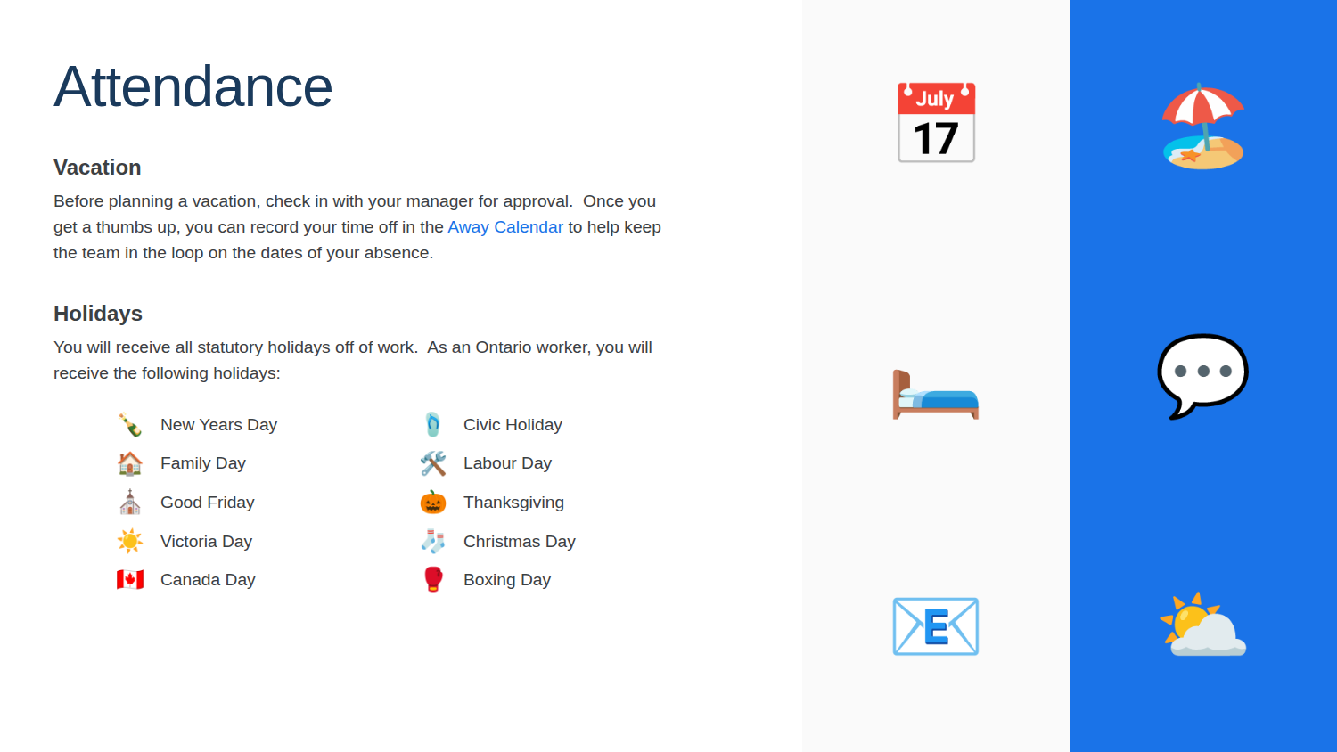Attendance
Vacation
Before planning a vacation, check in with your manager for approval. Once you get a thumbs up, you can record your time off in the Away Calendar to help keep the team in the loop on the dates of your absence.
Holidays
You will receive all statutory holidays off of work. As an Ontario worker, you will receive the following holidays:
🍾New Years Day
🩴Civic Holiday
🏠Family Day
🛠️Labour Day
⛪Good Friday
🎃Thanksgiving
☀️Victoria Day
🧦Christmas Day
🇨🇦Canada Day
🥊Boxing Day
📅
🏖️
🛏️
💬
📧
⛅